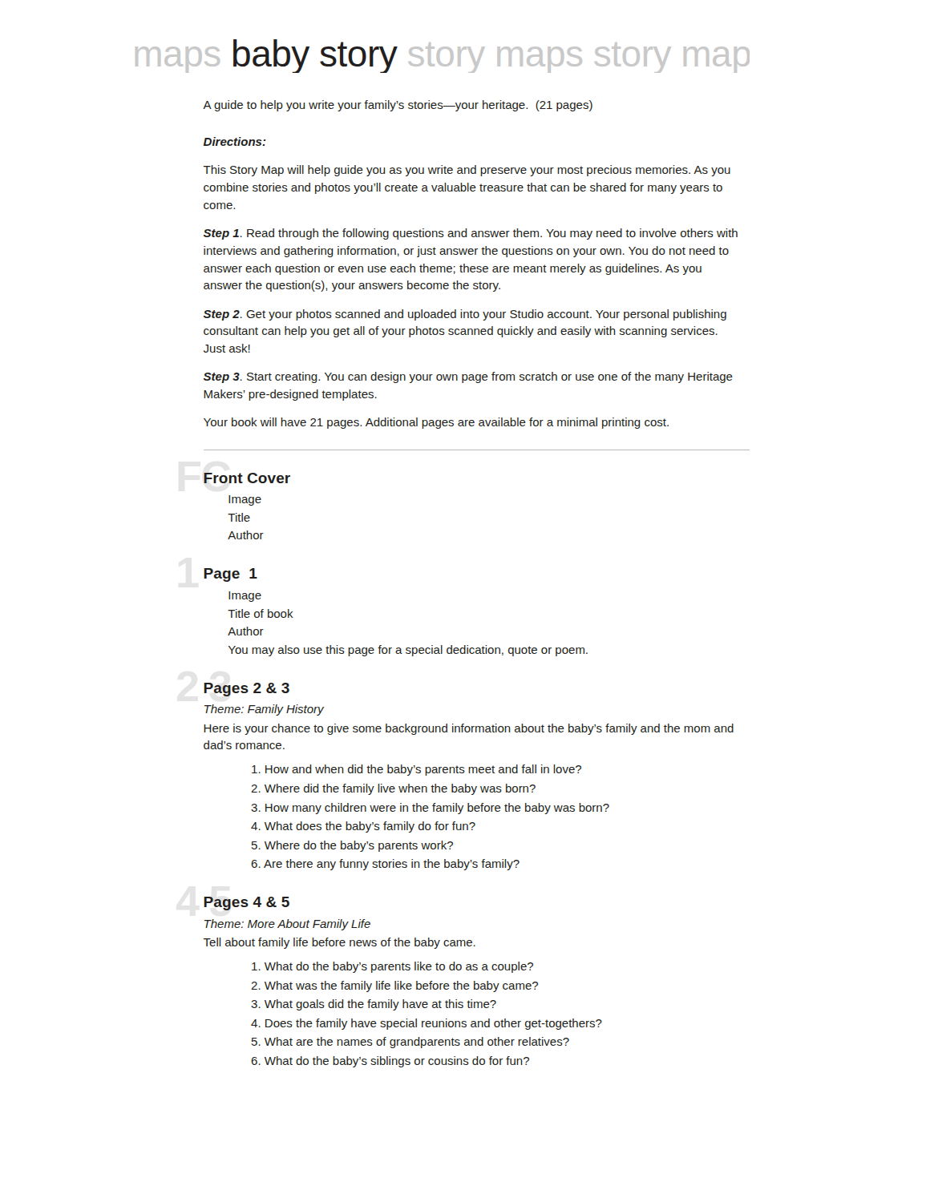maps baby story story maps story maps st
A guide to help you write your family’s stories—your heritage. (21 pages)
Directions:
This Story Map will help guide you as you write and preserve your most precious memories. As you combine stories and photos you’ll create a valuable treasure that can be shared for many years to come.
Step 1. Read through the following questions and answer them. You may need to involve others with interviews and gathering information, or just answer the questions on your own. You do not need to answer each question or even use each theme; these are meant merely as guidelines. As you answer the question(s), your answers become the story.
Step 2. Get your photos scanned and uploaded into your Studio account. Your personal publishing consultant can help you get all of your photos scanned quickly and easily with scanning services. Just ask!
Step 3. Start creating. You can design your own page from scratch or use one of the many Heritage Makers’ pre-designed templates.
Your book will have 21 pages. Additional pages are available for a minimal printing cost.
FC
Front Cover
Image
Title
Author
1
Page 1
Image
Title of book
Author
You may also use this page for a special dedication, quote or poem.
2 3
Pages 2 & 3
Theme: Family History
Here is your chance to give some background information about the baby’s family and the mom and dad’s romance.
How and when did the baby’s parents meet and fall in love?
Where did the family live when the baby was born?
How many children were in the family before the baby was born?
What does the baby’s family do for fun?
Where do the baby’s parents work?
Are there any funny stories in the baby’s family?
4 5
Pages 4 & 5
Theme: More About Family Life
Tell about family life before news of the baby came.
What do the baby’s parents like to do as a couple?
What was the family life like before the baby came?
What goals did the family have at this time?
Does the family have special reunions and other get-togethers?
What are the names of grandparents and other relatives?
What do the baby’s siblings or cousins do for fun?